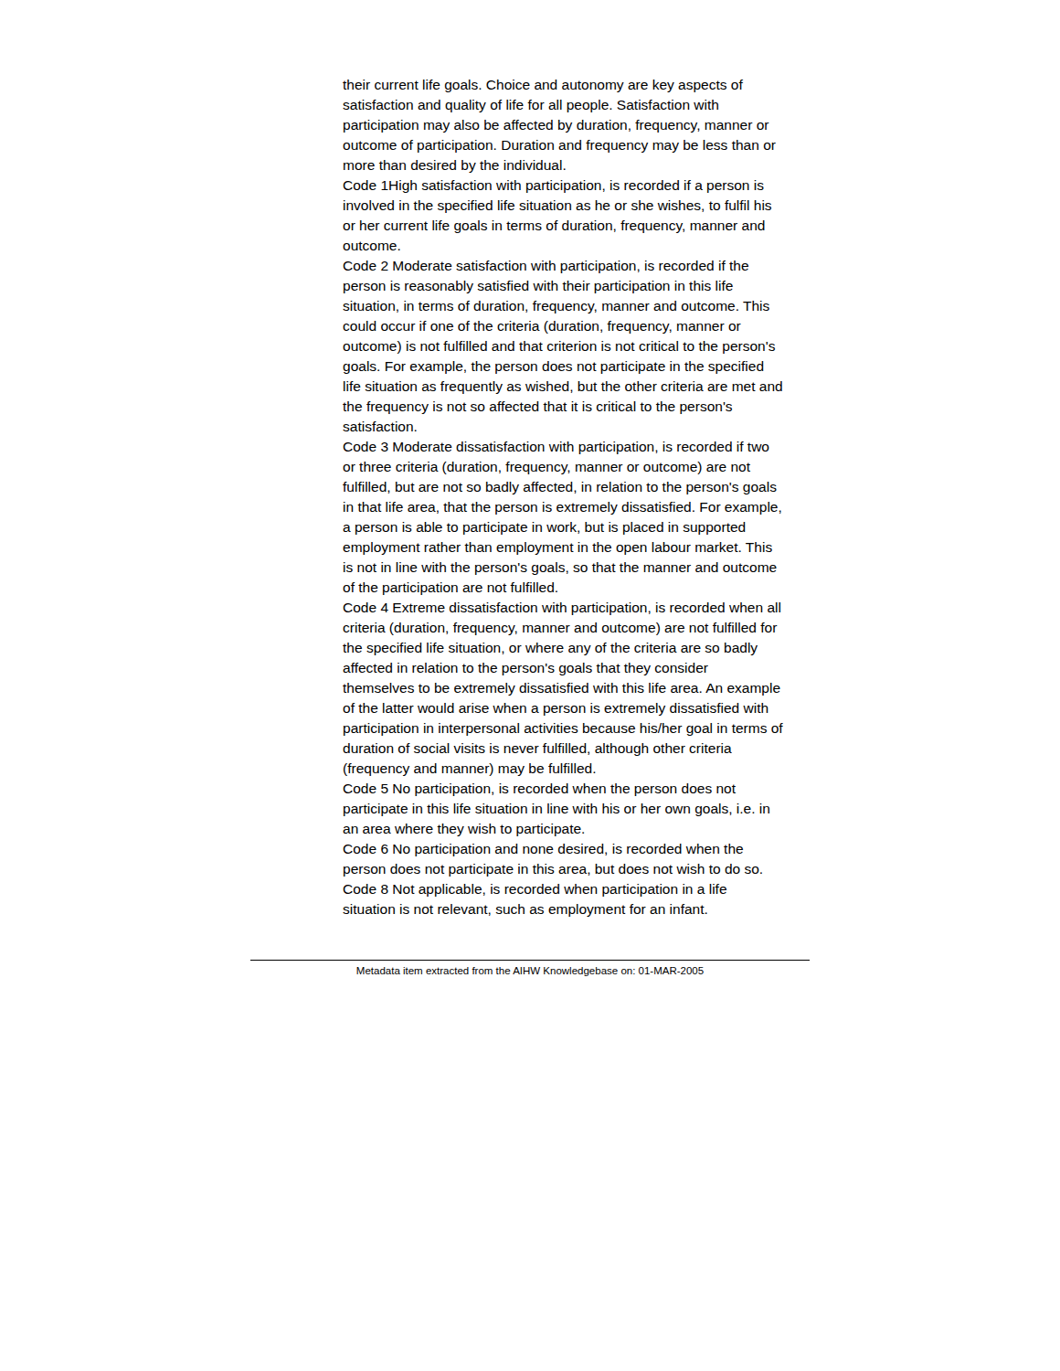their current life goals. Choice and autonomy are key aspects of satisfaction and quality of life for all people. Satisfaction with participation may also be affected by duration, frequency, manner or outcome of participation. Duration and frequency may be less than or more than desired by the individual.
Code 1High satisfaction with participation, is recorded if a person is involved in the specified life situation as he or she wishes, to fulfil his or her current life goals in terms of duration, frequency, manner and outcome.
Code 2 Moderate satisfaction with participation, is recorded if the person is reasonably satisfied with their participation in this life situation, in terms of duration, frequency, manner and outcome. This could occur if one of the criteria (duration, frequency, manner or outcome) is not fulfilled and that criterion is not critical to the person's goals. For example, the person does not participate in the specified life situation as frequently as wished, but the other criteria are met and the frequency is not so affected that it is critical to the person's satisfaction.
Code 3 Moderate dissatisfaction with participation, is recorded if two or three criteria (duration, frequency, manner or outcome) are not fulfilled, but are not so badly affected, in relation to the person's goals in that life area, that the person is extremely dissatisfied. For example, a person is able to participate in work, but is placed in supported employment rather than employment in the open labour market. This is not in line with the person's goals, so that the manner and outcome of the participation are not fulfilled.
Code 4 Extreme dissatisfaction with participation, is recorded when all criteria (duration, frequency, manner and outcome) are not fulfilled for the specified life situation, or where any of the criteria are so badly affected in relation to the person's goals that they consider themselves to be extremely dissatisfied with this life area. An example of the latter would arise when a person is extremely dissatisfied with participation in interpersonal activities because his/her goal in terms of duration of social visits is never fulfilled, although other criteria (frequency and manner) may be fulfilled.
Code 5 No participation, is recorded when the person does not participate in this life situation in line with his or her own goals, i.e. in an area where they wish to participate.
Code 6 No participation and none desired, is recorded when the person does not participate in this area, but does not wish to do so.
Code 8 Not applicable, is recorded when participation in a life situation is not relevant, such as employment for an infant.
Metadata item extracted from the AIHW Knowledgebase on: 01-MAR-2005